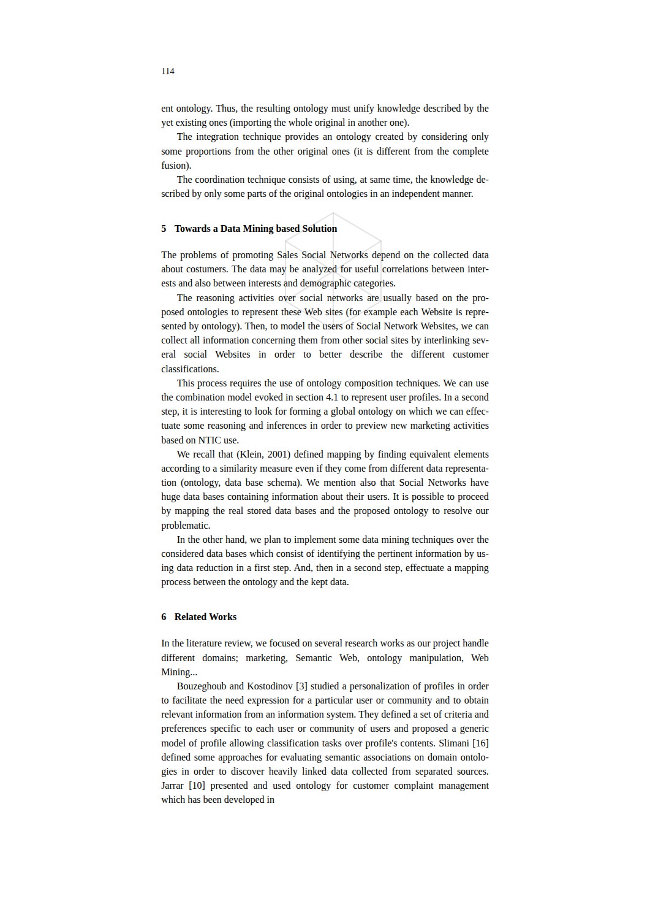SCIENCE AND TECHNOLOGY PUBLICATIONS IONS
114
ent ontology. Thus, the resulting ontology must unify knowledge described by the yet existing ones (importing the whole original in another one).
The integration technique provides an ontology created by considering only some proportions from the other original ones (it is different from the complete fusion).
The coordination technique consists of using, at same time, the knowledge described by only some parts of the original ontologies in an independent manner.
5 Towards a Data Mining based Solution
The problems of promoting Sales Social Networks depend on the collected data about costumers. The data may be analyzed for useful correlations between interests and also between interests and demographic categories.
The reasoning activities over social networks are usually based on the proposed ontologies to represent these Web sites (for example each Website is represented by ontology). Then, to model the users of Social Network Websites, we can collect all information concerning them from other social sites by interlinking several social Websites in order to better describe the different customer classifications.
This process requires the use of ontology composition techniques. We can use the combination model evoked in section 4.1 to represent user profiles. In a second step, it is interesting to look for forming a global ontology on which we can effectuate some reasoning and inferences in order to preview new marketing activities based on NTIC use.
We recall that (Klein, 2001) defined mapping by finding equivalent elements according to a similarity measure even if they come from different data representation (ontology, data base schema). We mention also that Social Networks have huge data bases containing information about their users. It is possible to proceed by mapping the real stored data bases and the proposed ontology to resolve our problematic.
In the other hand, we plan to implement some data mining techniques over the considered data bases which consist of identifying the pertinent information by using data reduction in a first step. And, then in a second step, effectuate a mapping process between the ontology and the kept data.
6 Related Works
In the literature review, we focused on several research works as our project handle different domains; marketing, Semantic Web, ontology manipulation, Web Mining...
Bouzeghoub and Kostodinov [3] studied a personalization of profiles in order to facilitate the need expression for a particular user or community and to obtain relevant information from an information system. They defined a set of criteria and preferences specific to each user or community of users and proposed a generic model of profile allowing classification tasks over profile's contents. Slimani [16] defined some approaches for evaluating semantic associations on domain ontologies in order to discover heavily linked data collected from separated sources. Jarrar [10] presented and used ontology for customer complaint management which has been developed in